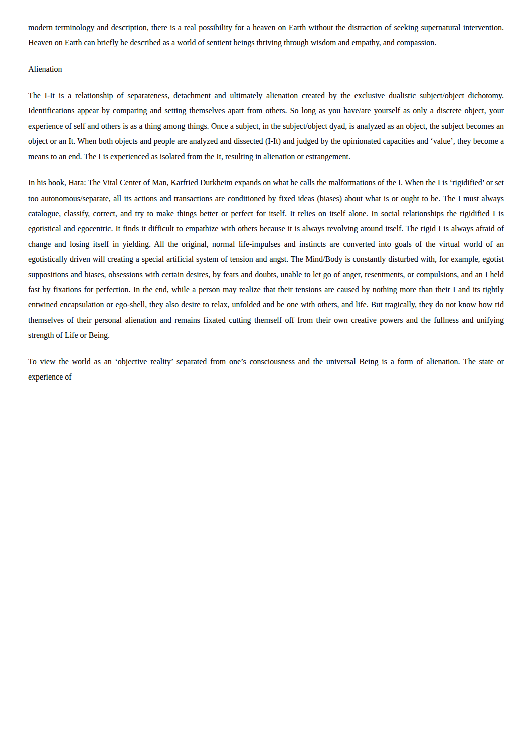modern terminology and description, there is a real possibility for a heaven on Earth without the distraction of seeking supernatural intervention. Heaven on Earth can briefly be described as a world of sentient beings thriving through wisdom and empathy, and compassion.
Alienation
The I-It is a relationship of separateness, detachment and ultimately alienation created by the exclusive dualistic subject/object dichotomy. Identifications appear by comparing and setting themselves apart from others. So long as you have/are yourself as only a discrete object, your experience of self and others is as a thing among things. Once a subject, in the subject/object dyad, is analyzed as an object, the subject becomes an object or an It. When both objects and people are analyzed and dissected (I-It) and judged by the opinionated capacities and ‘value’, they become a means to an end. The I is experienced as isolated from the It, resulting in alienation or estrangement.
In his book, Hara: The Vital Center of Man, Karfried Durkheim expands on what he calls the malformations of the I. When the I is ‘rigidified’ or set too autonomous/separate, all its actions and transactions are conditioned by fixed ideas (biases) about what is or ought to be. The I must always catalogue, classify, correct, and try to make things better or perfect for itself. It relies on itself alone. In social relationships the rigidified I is egotistical and egocentric. It finds it difficult to empathize with others because it is always revolving around itself. The rigid I is always afraid of change and losing itself in yielding. All the original, normal life-impulses and instincts are converted into goals of the virtual world of an egotistically driven will creating a special artificial system of tension and angst. The Mind/Body is constantly disturbed with, for example, egotist suppositions and biases, obsessions with certain desires, by fears and doubts, unable to let go of anger, resentments, or compulsions, and an I held fast by fixations for perfection. In the end, while a person may realize that their tensions are caused by nothing more than their I and its tightly entwined encapsulation or ego-shell, they also desire to relax, unfolded and be one with others, and life. But tragically, they do not know how rid themselves of their personal alienation and remains fixated cutting themself off from their own creative powers and the fullness and unifying strength of Life or Being.
To view the world as an ‘objective reality’ separated from one’s consciousness and the universal Being is a form of alienation. The state or experience of